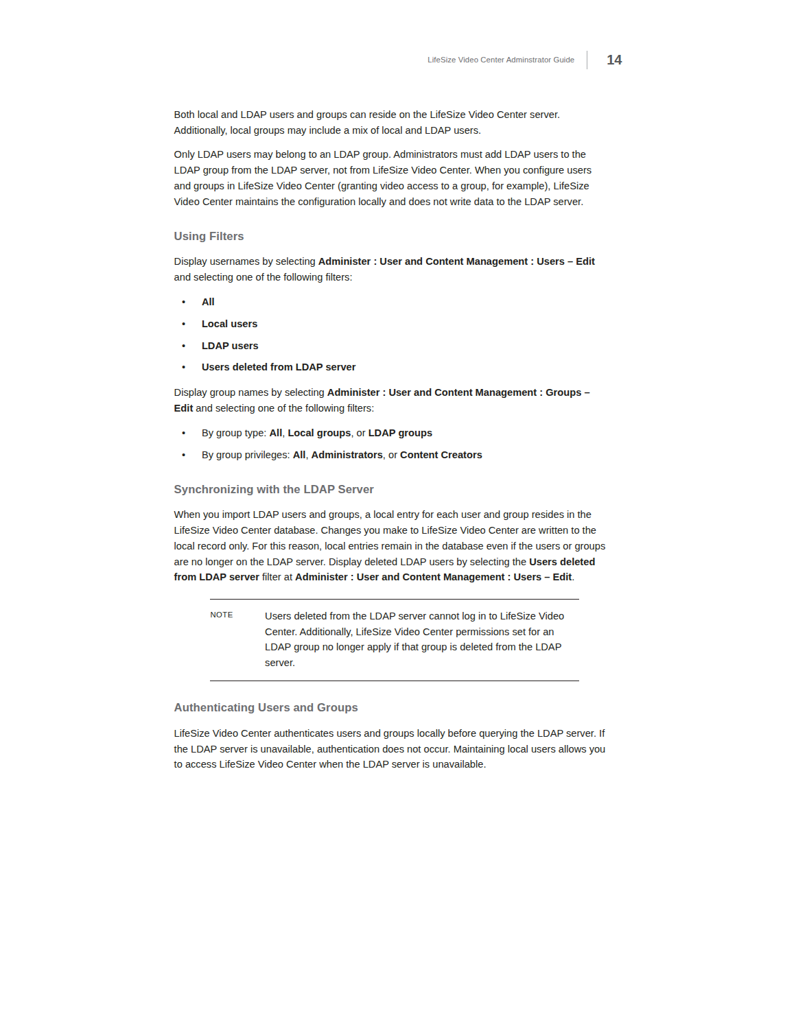LifeSize Video Center Adminstrator Guide 14
Both local and LDAP users and groups can reside on the LifeSize Video Center server. Additionally, local groups may include a mix of local and LDAP users.
Only LDAP users may belong to an LDAP group. Administrators must add LDAP users to the LDAP group from the LDAP server, not from LifeSize Video Center. When you configure users and groups in LifeSize Video Center (granting video access to a group, for example), LifeSize Video Center maintains the configuration locally and does not write data to the LDAP server.
Using Filters
Display usernames by selecting Administer : User and Content Management : Users – Edit and selecting one of the following filters:
All
Local users
LDAP users
Users deleted from LDAP server
Display group names by selecting Administer : User and Content Management : Groups – Edit and selecting one of the following filters:
By group type: All, Local groups, or LDAP groups
By group privileges: All, Administrators, or Content Creators
Synchronizing with the LDAP Server
When you import LDAP users and groups, a local entry for each user and group resides in the LifeSize Video Center database. Changes you make to LifeSize Video Center are written to the local record only. For this reason, local entries remain in the database even if the users or groups are no longer on the LDAP server. Display deleted LDAP users by selecting the Users deleted from LDAP server filter at Administer : User and Content Management : Users – Edit.
NOTE
Users deleted from the LDAP server cannot log in to LifeSize Video Center. Additionally, LifeSize Video Center permissions set for an LDAP group no longer apply if that group is deleted from the LDAP server.
Authenticating Users and Groups
LifeSize Video Center authenticates users and groups locally before querying the LDAP server. If the LDAP server is unavailable, authentication does not occur. Maintaining local users allows you to access LifeSize Video Center when the LDAP server is unavailable.